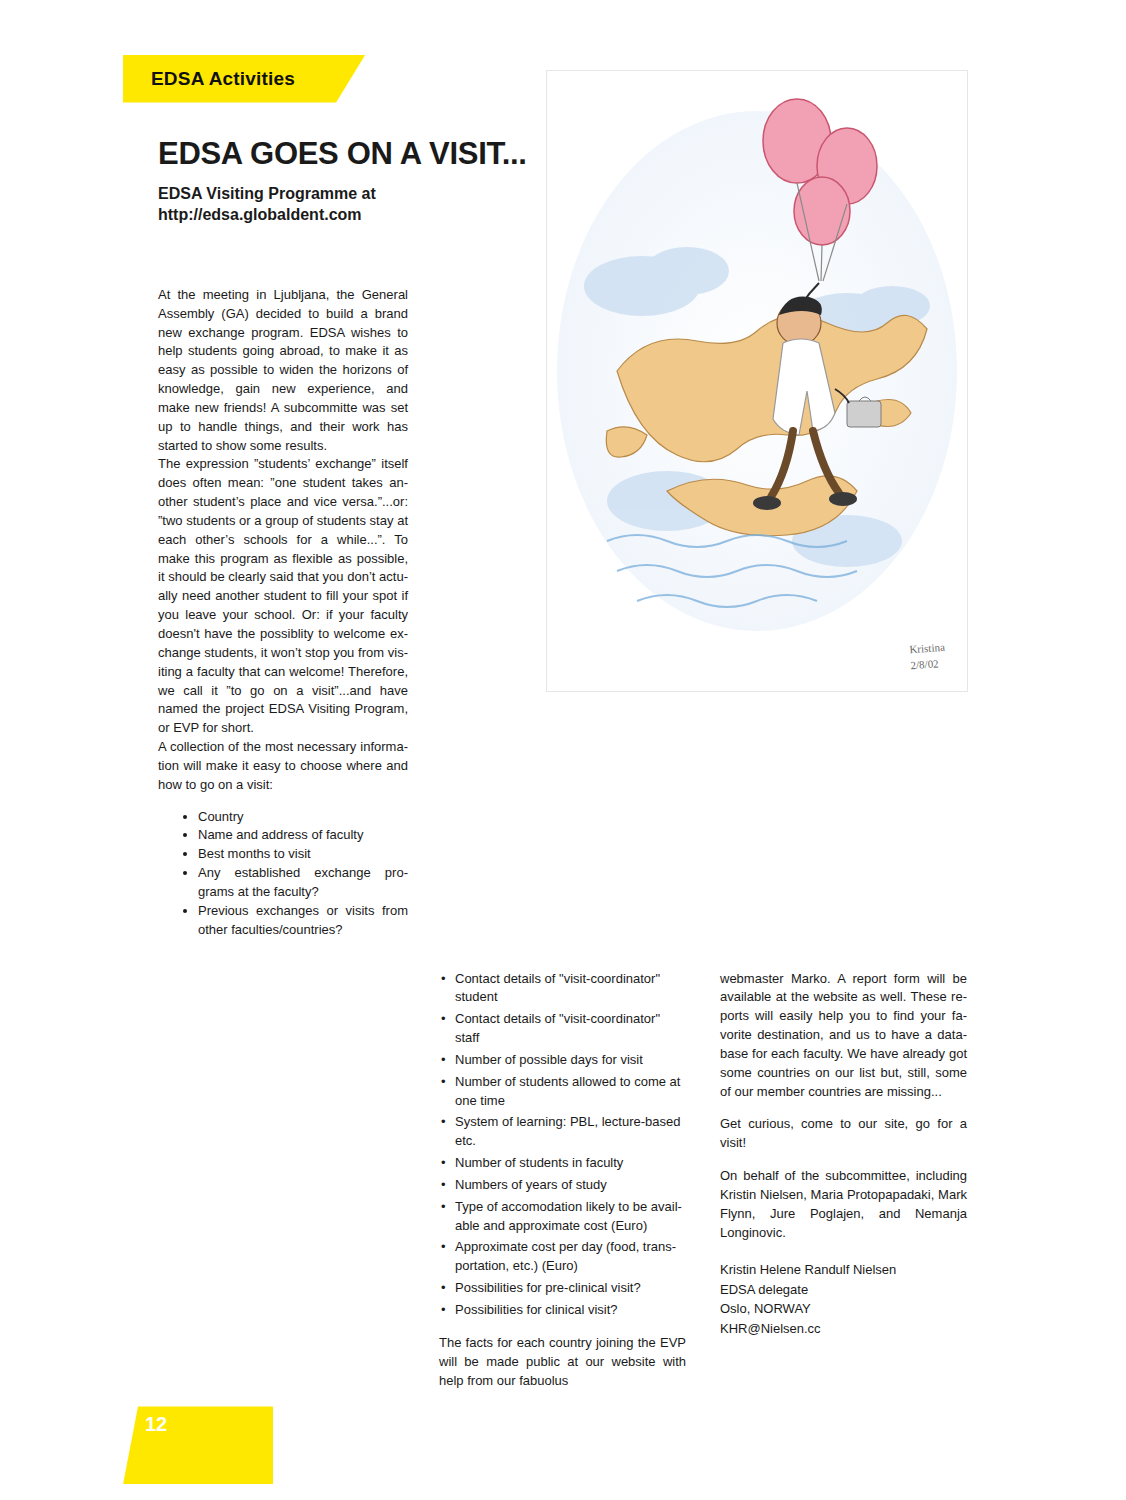EDSA Activities
EDSA GOES ON A VISIT...
EDSA Visiting Programme at
http://edsa.globaldent.com
Kristina
2/8/02
At the meeting in Ljubljana, the General Assembly (GA) decided to build a brand new exchange program. EDSA wishes to help students going abroad, to make it as easy as possible to widen the horizons of knowledge, gain new experience, and make new friends! A subcommitte was set up to handle things, and their work has started to show some results.
The expression ”students’ exchange” itself does often mean: ”one student takes another student’s place and vice versa.”...or: ”two students or a group of students stay at each other’s schools for a while...”. To make this program as flexible as possible, it should be clearly said that you don’t actually need another student to fill your spot if you leave your school. Or: if your faculty doesn't have the possiblity to welcome exchange students, it won’t stop you from visiting a faculty that can welcome! Therefore, we call it ”to go on a visit”...and have named the project EDSA Visiting Program, or EVP for short.
A collection of the most necessary information will make it easy to choose where and how to go on a visit:
Country
Name and address of faculty
Best months to visit
Any established exchange programs at the faculty?
Previous exchanges or visits from other faculties/countries?
spacer
Contact details of "visit-coordinator" student
Contact details of "visit-coordinator" staff
Number of possible days for visit
Number of students allowed to come at one time
System of learning: PBL, lecture-based etc.
Number of students in faculty
Numbers of years of study
Type of accomodation likely to be available and approximate cost (Euro)
Approximate cost per day (food, transportation, etc.) (Euro)
Possibilities for pre-clinical visit?
Possibilities for clinical visit?
The facts for each country joining the EVP will be made public at our website with help from our fabuolus
webmaster Marko. A report form will be available at the website as well. These reports will easily help you to find your favorite destination, and us to have a database for each faculty. We have already got some countries on our list but, still, some of our member countries are missing...
Get curious, come to our site, go for a visit!
On behalf of the subcommittee, including Kristin Nielsen, Maria Protopapadaki, Mark Flynn, Jure Poglajen, and Nemanja Longinovic.
Kristin Helene Randulf Nielsen
EDSA delegate
Oslo, NORWAY
KHR@Nielsen.cc
12